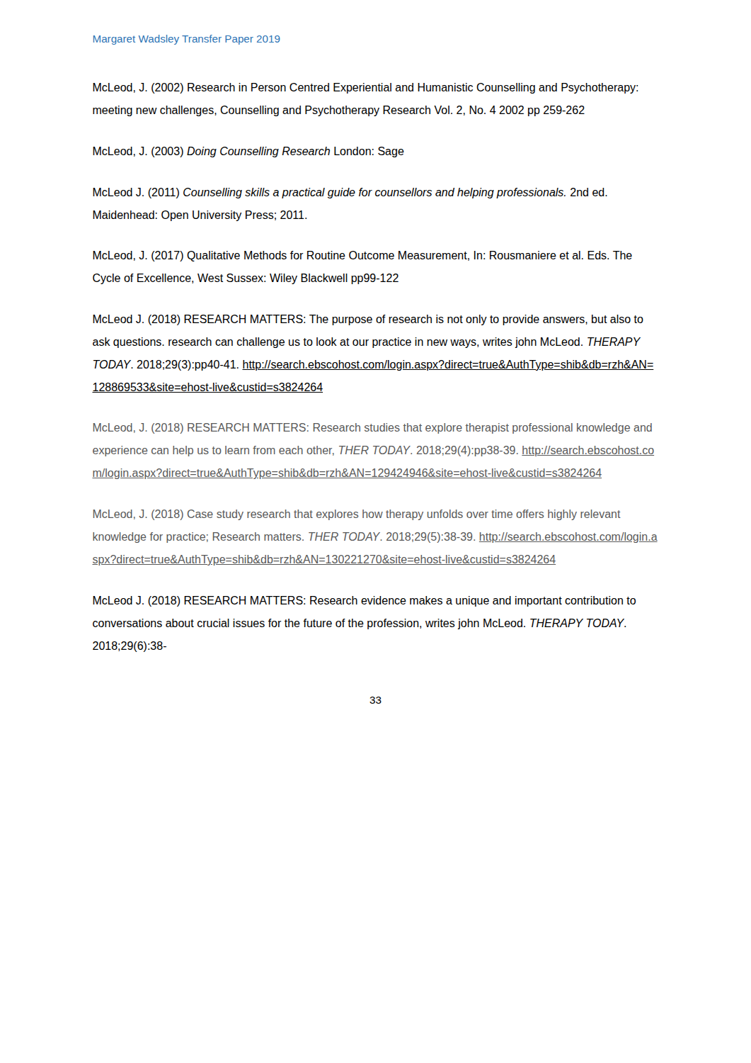Margaret Wadsley Transfer Paper 2019
McLeod, J. (2002) Research in Person Centred Experiential and Humanistic Counselling and Psychotherapy: meeting new challenges, Counselling and Psychotherapy Research Vol. 2, No. 4 2002 pp 259-262
McLeod, J. (2003) Doing Counselling Research London: Sage
McLeod J. (2011) Counselling skills a practical guide for counsellors and helping professionals. 2nd ed. Maidenhead: Open University Press; 2011.
McLeod, J. (2017) Qualitative Methods for Routine Outcome Measurement, In: Rousmaniere et al. Eds. The Cycle of Excellence, West Sussex: Wiley Blackwell pp99-122
McLeod J. (2018) RESEARCH MATTERS: The purpose of research is not only to provide answers, but also to ask questions. research can challenge us to look at our practice in new ways, writes john McLeod. THERAPY TODAY. 2018;29(3):pp40-41. http://search.ebscohost.com/login.aspx?direct=true&AuthType=shib&db=rzh&AN=128869533&site=ehost-live&custid=s3824264
McLeod, J. (2018) RESEARCH MATTERS: Research studies that explore therapist professional knowledge and experience can help us to learn from each other, THER TODAY. 2018;29(4):pp38-39. http://search.ebscohost.com/login.aspx?direct=true&AuthType=shib&db=rzh&AN=129424946&site=ehost-live&custid=s3824264
McLeod, J. (2018) Case study research that explores how therapy unfolds over time offers highly relevant knowledge for practice; Research matters. THER TODAY. 2018;29(5):38-39. http://search.ebscohost.com/login.aspx?direct=true&AuthType=shib&db=rzh&AN=130221270&site=ehost-live&custid=s3824264
McLeod J. (2018) RESEARCH MATTERS: Research evidence makes a unique and important contribution to conversations about crucial issues for the future of the profession, writes john McLeod. THERAPY TODAY. 2018;29(6):38-
33